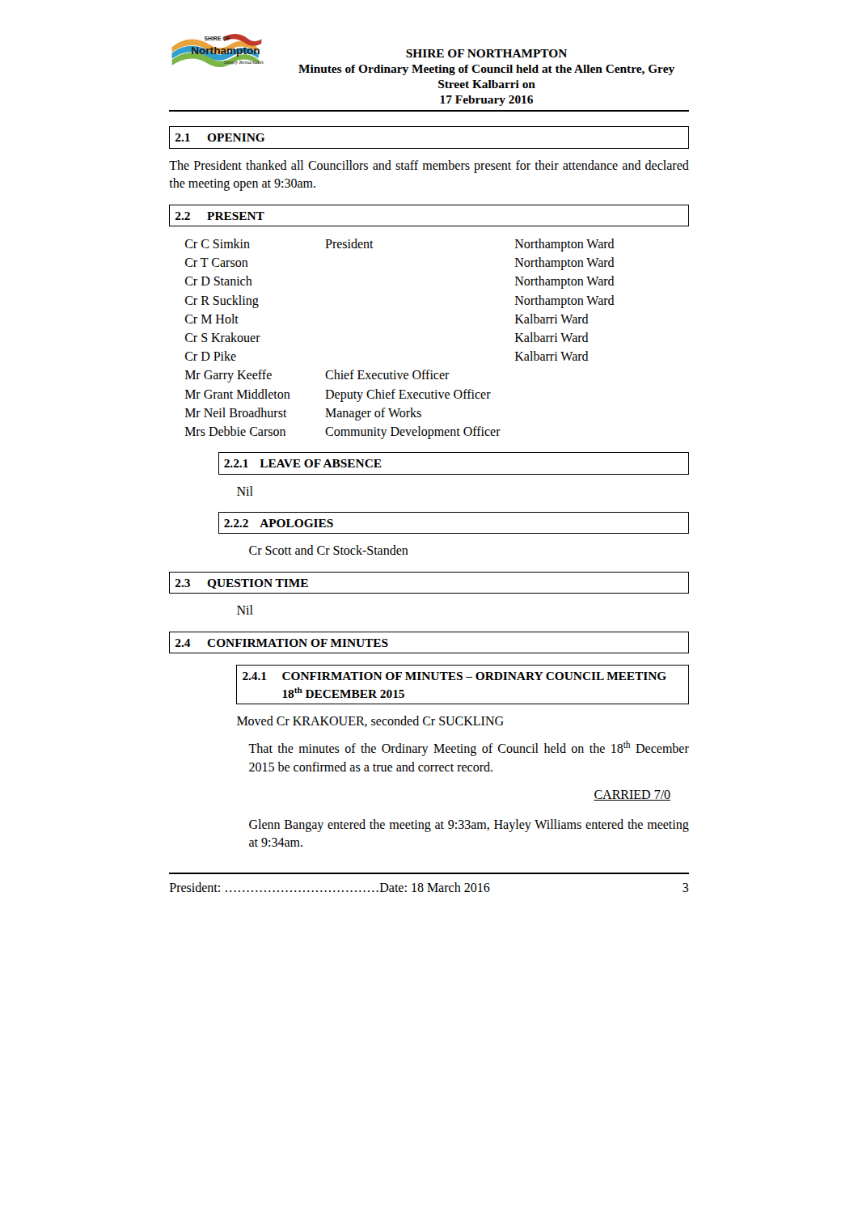SHIRE OF Northampton Simply Remarkable
SHIRE OF NORTHAMPTON
Minutes of Ordinary Meeting of Council held at the Allen Centre, Grey Street Kalbarri on
17 February 2016
2.1 OPENING
The President thanked all Councillors and staff members present for their attendance and declared the meeting open at 9:30am.
2.2 PRESENT
| Cr C Simkin | President | Northampton Ward |
| Cr T Carson | | Northampton Ward |
| Cr D Stanich | | Northampton Ward |
| Cr R Suckling | | Northampton Ward |
| Cr M Holt | | Kalbarri Ward |
| Cr S Krakouer | | Kalbarri Ward |
| Cr D Pike | | Kalbarri Ward |
| Mr Garry Keeffe | Chief Executive Officer |
| Mr Grant Middleton | Deputy Chief Executive Officer |
| Mr Neil Broadhurst | Manager of Works |
| Mrs Debbie Carson | Community Development Officer |
2.2.1 LEAVE OF ABSENCE
Nil
2.2.2 APOLOGIES
Cr Scott and Cr Stock-Standen
2.3 QUESTION TIME
Nil
2.4 CONFIRMATION OF MINUTES
2.4.1 CONFIRMATION OF MINUTES – ORDINARY COUNCIL MEETING 18th DECEMBER 2015
Moved Cr KRAKOUER, seconded Cr SUCKLING
That the minutes of the Ordinary Meeting of Council held on the 18th December 2015 be confirmed as a true and correct record.
CARRIED 7/0
Glenn Bangay entered the meeting at 9:33am, Hayley Williams entered the meeting at 9:34am.
President: ………………………………Date: 18 March 2016
3